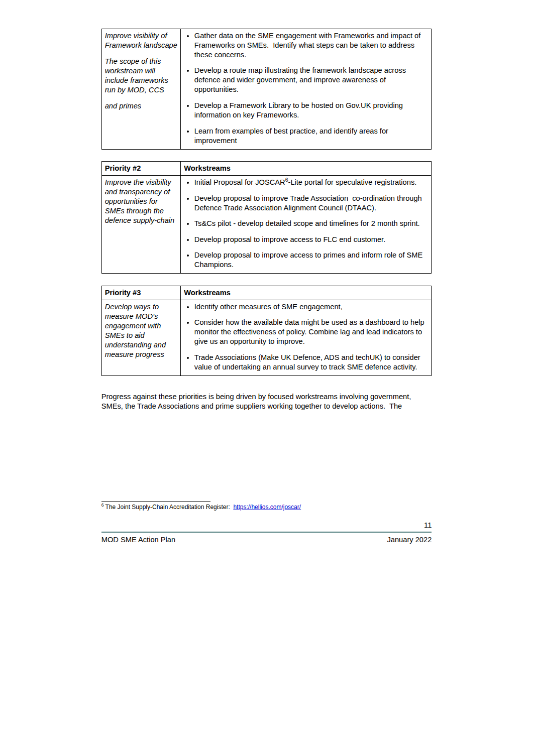| Improve visibility of Framework landscape The scope of this workstream will include frameworks run by MOD, CCS and primes | Gather data on the SME engagement with Frameworks and impact of Frameworks on SMEs. Identify what steps can be taken to address these concerns. Develop a route map illustrating the framework landscape across defence and wider government, and improve awareness of opportunities. Develop a Framework Library to be hosted on Gov.UK providing information on key Frameworks. Learn from examples of best practice, and identify areas for improvement |
| Priority #2 | Workstreams |
| Improve the visibility and transparency of opportunities for SMEs through the defence supply-chain | Initial Proposal for JOSCAR 6 -Lite portal for speculative registrations. Develop proposal to improve Trade Association co-ordination through Defence Trade Association Alignment Council (DTAAC). Ts&Cs pilot - develop detailed scope and timelines for 2 month sprint. Develop proposal to improve access to FLC end customer. Develop proposal to improve access to primes and inform role of SME Champions. |
| Priority #3 | Workstreams |
| Develop ways to measure MOD’s engagement with SMEs to aid understanding and measure progress | Identify other measures of SME engagement, Consider how the available data might be used as a dashboard to help monitor the effectiveness of policy. Combine lag and lead indicators to give us an opportunity to improve. Trade Associations (Make UK Defence, ADS and techUK) to consider value of undertaking an annual survey to track SME defence activity. |
Progress against these priorities is being driven by focused workstreams involving government, SMEs, the Trade Associations and prime suppliers working together to develop actions. The
6 The Joint Supply-Chain Accreditation Register: https://hellios.com/joscar/
11
MOD SME Action Plan January 2022